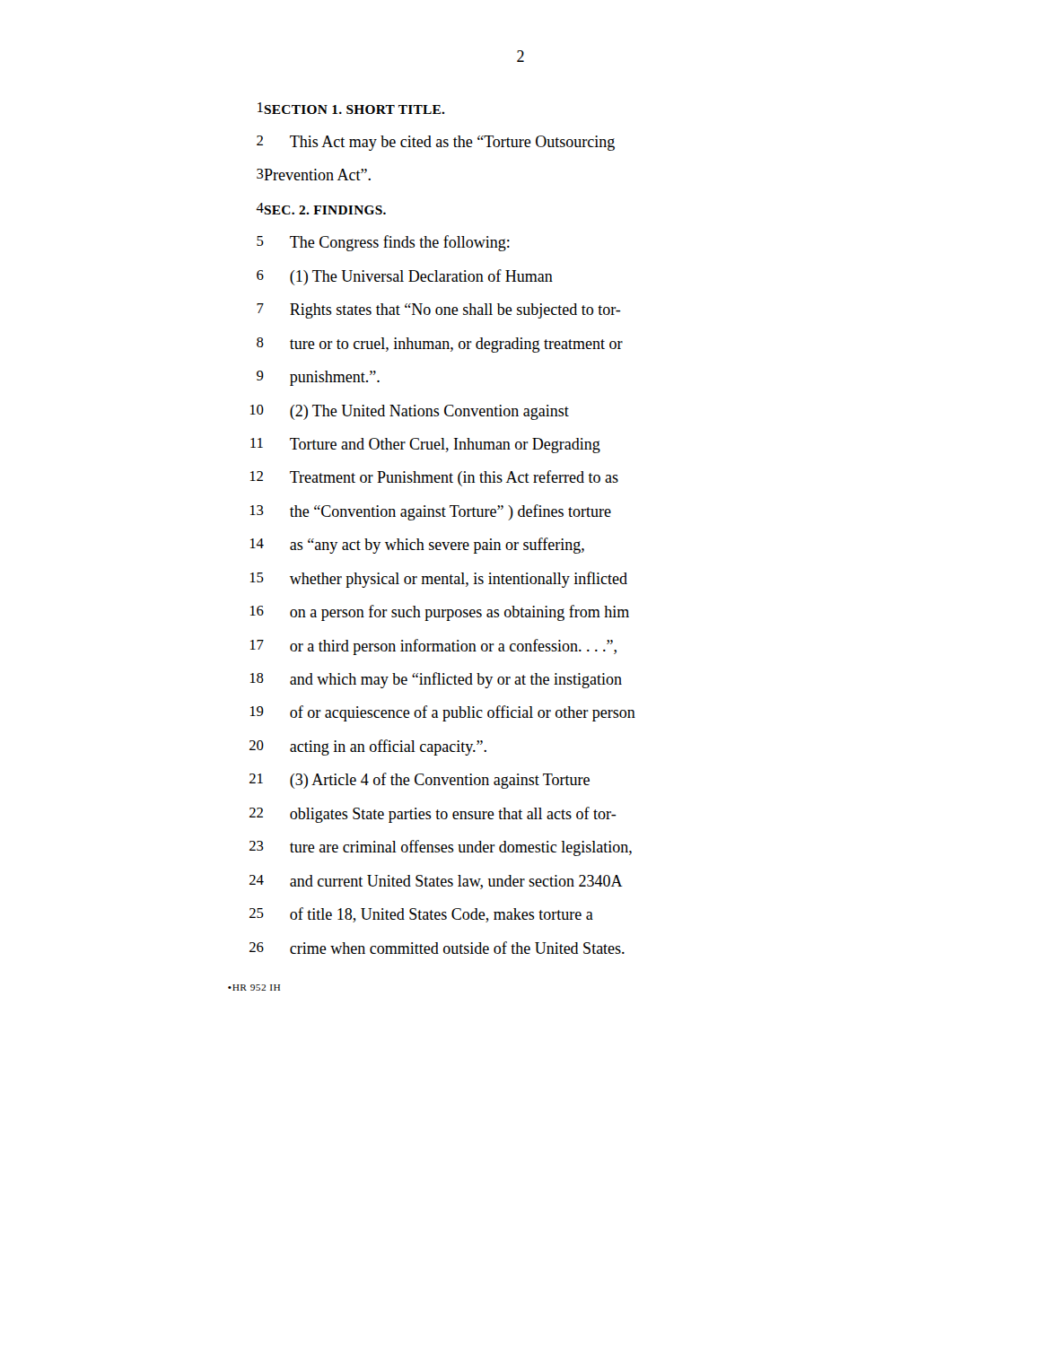2
| 1 | SECTION 1. SHORT TITLE. |
| 2 | This Act may be cited as the “Torture Outsourcing |
| 3 | Prevention Act”. |
| 4 | SEC. 2. FINDINGS. |
| 5 | The Congress finds the following: |
| 6 | (1) The Universal Declaration of Human |
| 7 | Rights states that “No one shall be subjected to tor- |
| 8 | ture or to cruel, inhuman, or degrading treatment or |
| 9 | punishment.”. |
| 10 | (2) The United Nations Convention against |
| 11 | Torture and Other Cruel, Inhuman or Degrading |
| 12 | Treatment or Punishment (in this Act referred to as |
| 13 | the “Convention against Torture” ) defines torture |
| 14 | as “any act by which severe pain or suffering, |
| 15 | whether physical or mental, is intentionally inflicted |
| 16 | on a person for such purposes as obtaining from him |
| 17 | or a third person information or a confession. . . .”, |
| 18 | and which may be “inflicted by or at the instigation |
| 19 | of or acquiescence of a public official or other person |
| 20 | acting in an official capacity.”. |
| 21 | (3) Article 4 of the Convention against Torture |
| 22 | obligates State parties to ensure that all acts of tor- |
| 23 | ture are criminal offenses under domestic legislation, |
| 24 | and current United States law, under section 2340A |
| 25 | of title 18, United States Code, makes torture a |
| 26 | crime when committed outside of the United States. |
•HR 952 IH